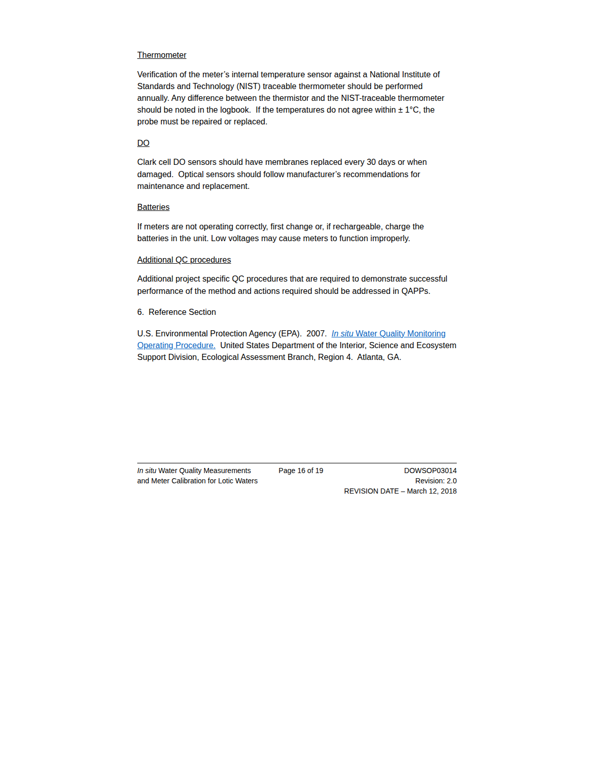Thermometer
Verification of the meter’s internal temperature sensor against a National Institute of Standards and Technology (NIST) traceable thermometer should be performed annually. Any difference between the thermistor and the NIST-traceable thermometer should be noted in the logbook. If the temperatures do not agree within ± 1°C, the probe must be repaired or replaced.
DO
Clark cell DO sensors should have membranes replaced every 30 days or when damaged. Optical sensors should follow manufacturer’s recommendations for maintenance and replacement.
Batteries
If meters are not operating correctly, first change or, if rechargeable, charge the batteries in the unit. Low voltages may cause meters to function improperly.
Additional QC procedures
Additional project specific QC procedures that are required to demonstrate successful performance of the method and actions required should be addressed in QAPPs.
6. Reference Section
U.S. Environmental Protection Agency (EPA). 2007. In situ Water Quality Monitoring Operating Procedure. United States Department of the Interior, Science and Ecosystem Support Division, Ecological Assessment Branch, Region 4. Atlanta, GA.
In situ Water Quality Measurements
and Meter Calibration for Lotic Waters
Page 16 of 19
DOWSOP03014
Revision: 2.0
REVISION DATE – March 12, 2018